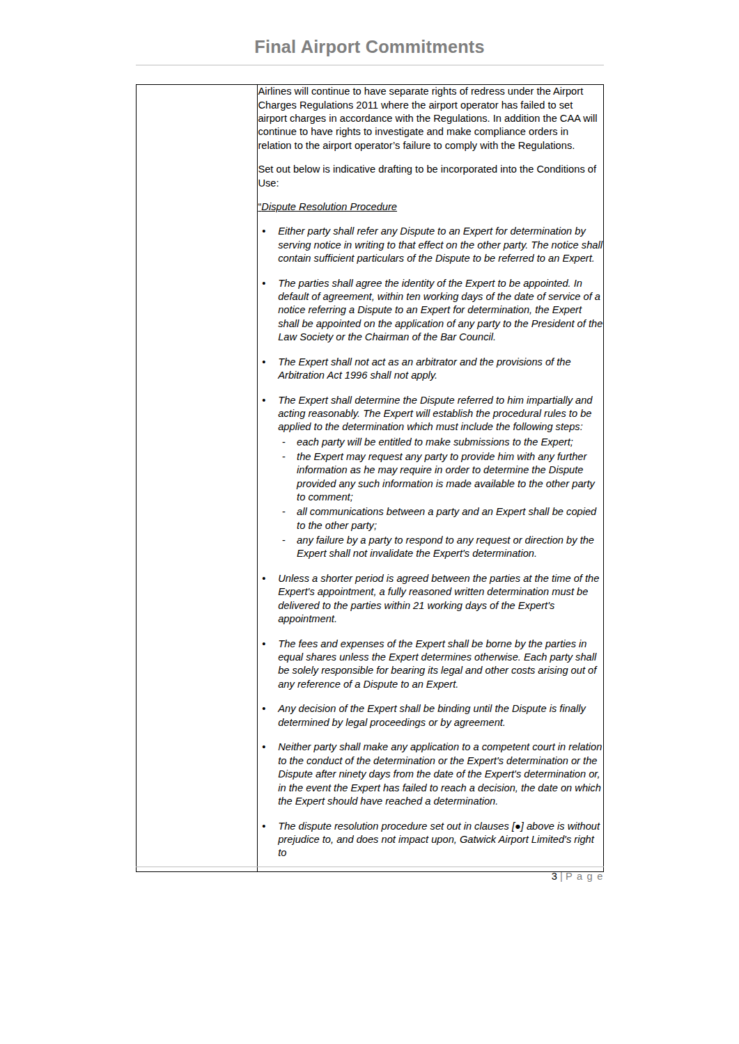Final Airport Commitments
| | Airlines will continue to have separate rights of redress under the Airport Charges Regulations 2011 where the airport operator has failed to set airport charges in accordance with the Regulations. In addition the CAA will continue to have rights to investigate and make compliance orders in relation to the airport operator’s failure to comply with the Regulations. Set out below is indicative drafting to be incorporated into the Conditions of Use: “ Dispute Resolution Procedure Either party shall refer any Dispute to an Expert for determination by serving notice in writing to that effect on the other party. The notice shall contain sufficient particulars of the Dispute to be referred to an Expert. The parties shall agree the identity of the Expert to be appointed. In default of agreement, within ten working days of the date of service of a notice referring a Dispute to an Expert for determination, the Expert shall be appointed on the application of any party to the President of the Law Society or the Chairman of the Bar Council. The Expert shall not act as an arbitrator and the provisions of the Arbitration Act 1996 shall not apply. The Expert shall determine the Dispute referred to him impartially and acting reasonably. The Expert will establish the procedural rules to be applied to the determination which must include the following steps: each party will be entitled to make submissions to the Expert; the Expert may request any party to provide him with any further information as he may require in order to determine the Dispute provided any such information is made available to the other party to comment; all communications between a party and an Expert shall be copied to the other party; any failure by a party to respond to any request or direction by the Expert shall not invalidate the Expert's determination. Unless a shorter period is agreed between the parties at the time of the Expert's appointment, a fully reasoned written determination must be delivered to the parties within 21 working days of the Expert's appointment. The fees and expenses of the Expert shall be borne by the parties in equal shares unless the Expert determines otherwise. Each party shall be solely responsible for bearing its legal and other costs arising out of any reference of a Dispute to an Expert. Any decision of the Expert shall be binding until the Dispute is finally determined by legal proceedings or by agreement. Neither party shall make any application to a competent court in relation to the conduct of the determination or the Expert's determination or the Dispute after ninety days from the date of the Expert's determination or, in the event the Expert has failed to reach a decision, the date on which the Expert should have reached a determination. The dispute resolution procedure set out in clauses [ ● ] above is without prejudice to, and does not impact upon, Gatwick Airport Limited's right to |
3 | P a g e